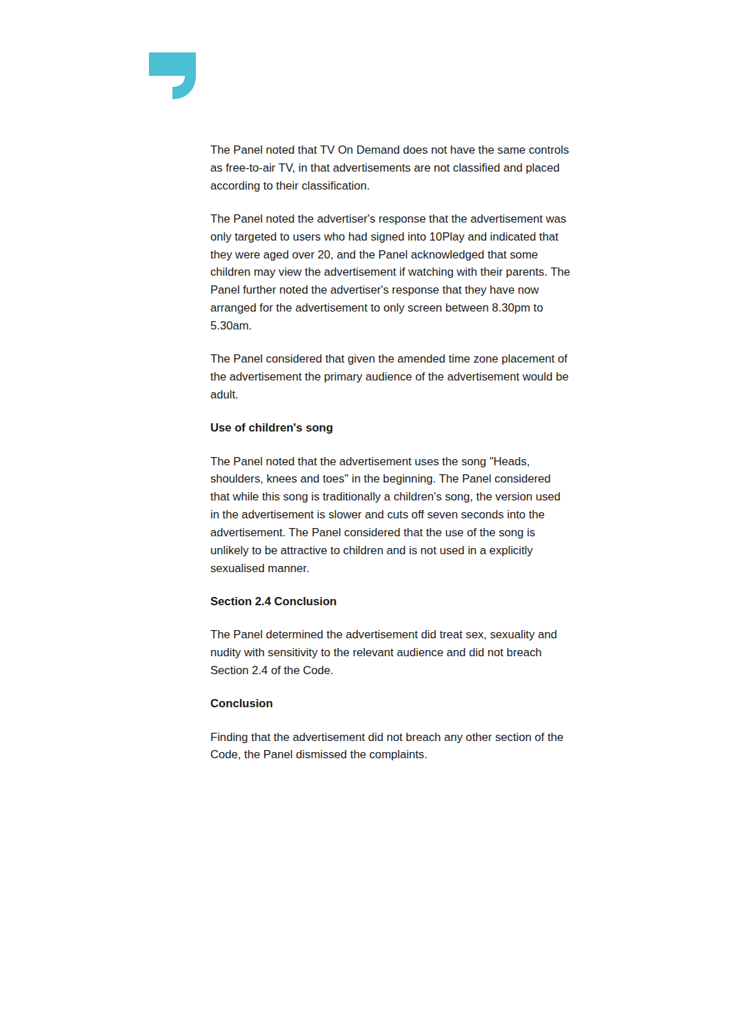The Panel noted that TV On Demand does not have the same controls as free-to-air TV, in that advertisements are not classified and placed according to their classification.
The Panel noted the advertiser's response that the advertisement was only targeted to users who had signed into 10Play and indicated that they were aged over 20, and the Panel acknowledged that some children may view the advertisement if watching with their parents. The Panel further noted the advertiser's response that they have now arranged for the advertisement to only screen between 8.30pm to 5.30am.
The Panel considered that given the amended time zone placement of the advertisement the primary audience of the advertisement would be adult.
Use of children's song
The Panel noted that the advertisement uses the song "Heads, shoulders, knees and toes" in the beginning. The Panel considered that while this song is traditionally a children's song, the version used in the advertisement is slower and cuts off seven seconds into the advertisement. The Panel considered that the use of the song is unlikely to be attractive to children and is not used in a explicitly sexualised manner.
Section 2.4 Conclusion
The Panel determined the advertisement did treat sex, sexuality and nudity with sensitivity to the relevant audience and did not breach Section 2.4 of the Code.
Conclusion
Finding that the advertisement did not breach any other section of the Code, the Panel dismissed the complaints.